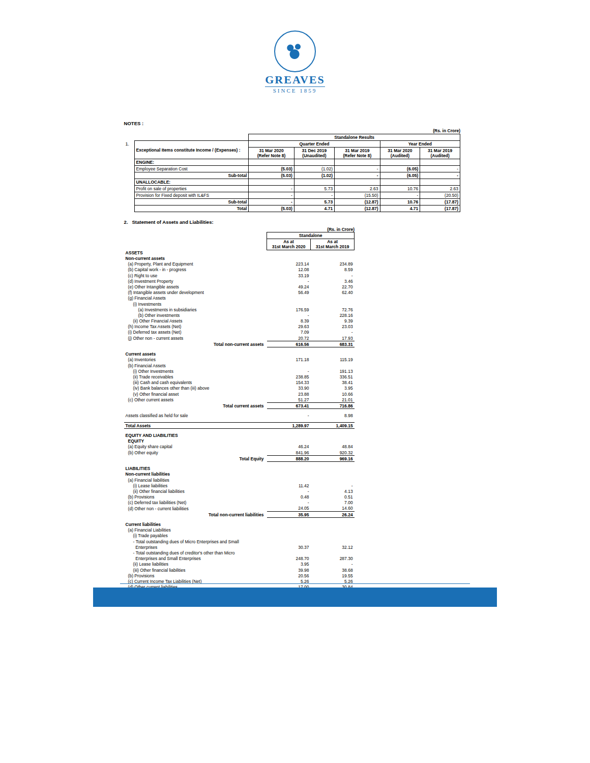GREAVES
SINCE 1859
NOTES :
(Rs. in Crore)
| | | Standalone Results |
| 1. | Exceptional Items constitute Income / (Expenses) : | Quarter Ended | Year Ended |
| | 31 Mar 2020 (Refer Note 8) | 31 Dec 2019 (Unaudited) | 31 Mar 2019 (Refer Note 8) | 31 Mar 2020 (Audited) | 31 Mar 2019 (Audited) |
| | ENGINE: | | | | | |
| | Employee Separation Cost | (5.03) | (1.02) | - | (6.05) | - |
| | Sub-total | (5.03) | (1.02) | - | (6.05) | - |
| | UNALLOCABLE: | | | | | |
| | Profit on sale of properties | - | 5.73 | 2.63 | 10.76 | 2.63 |
| | Provision for Fixed deposit with IL&FS | - | - | (15.50) | - | (20.50) |
| | Sub-total | - | 5.73 | (12.87) | 10.76 | (17.87) |
| | Total | (5.03) | 4.71 | (12.87) | 4.71 | (17.87) |
2. Statement of Assets and Liabilities:
(Rs. in Crore)
| | Standalone |
| | As at 31st March 2020 | As at 31st March 2019 |
| ASSETS | | |
| Non-current assets | | |
| (a) Property, Plant and Equipment | 223.14 | 234.89 |
| (b) Capital work - in - progress | 12.08 | 8.59 |
| (c) Right to use | 33.19 | - |
| (d) Investment Property | - | 3.46 |
| (e) Other Intangible assets | 49.24 | 22.70 |
| (f) Intangible assets under development | 56.49 | 62.40 |
| (g) Financial Assets | | |
| (i) Investments | | |
| (a) Investments in subsidiaries | 176.59 | 72.76 |
| (b) Other investments | - | 228.16 |
| (ii) Other Financial Assets | 8.39 | 9.39 |
| (h) Income Tax Assets (Net) | 29.63 | 23.03 |
| (i) Deferred tax assets (Net) | 7.09 | - |
| (j) Other non - current assets | 20.72 | 17.93 |
| Total non-current assets | 616.56 | 683.31 |
| Current assets | | |
| (a) Inventories | 171.18 | 115.19 |
| (b) Financial Assets | | |
| (i) Other Investments | - | 191.13 |
| (ii) Trade receivables | 238.85 | 336.51 |
| (iii) Cash and cash equivalents | 154.33 | 38.41 |
| (iv) Bank balances other than (iii) above | 33.90 | 3.95 |
| (v) Other financial asset | 23.88 | 10.66 |
| (c) Other current assets | 51.27 | 21.01 |
| Total current assets | 673.41 | 716.86 |
| Assets classified as held for sale | - | 8.98 |
| Total Assets | 1,289.97 | 1,409.15 |
| EQUITY AND LIABILITIES | | |
| EQUITY | | |
| (a) Equity share capital | 46.24 | 48.84 |
| (b) Other equity | 841.96 | 920.32 |
| Total Equity | 888.20 | 969.16 |
| LIABILITIES | | |
| Non-current liabilities | | |
| (a) Financial liabilities | | |
| (i) Lease liabilities | 11.42 | - |
| (ii) Other financial liabilities | - | 4.13 |
| (b) Provisions | 0.48 | 0.51 |
| (c) Deferred tax liabilities (Net) | - | 7.00 |
| (d) Other non - current liabilities | 24.05 | 14.60 |
| Total non-current liabilities | 35.95 | 26.24 |
| Current liabilities | | |
| (a) Financial Liabilities | | |
| (i) Trade payables | | |
| - Total outstanding dues of Micro Enterprises and Small | | |
| Enterprises | 30.37 | 32.12 |
| - Total outstanding dues of creditor's other than Micro | | |
| Enterprises and Small Enterprises | 248.70 | 287.30 |
| (ii) Lease liabilities | 3.95 | - |
| (iii) Other financial liabilities | 39.98 | 38.68 |
| (b) Provisions | 20.56 | 19.55 |
| (c) Current Income Tax Liabilities (Net) | 5.26 | 5.26 |
| (d) Other current liabilities | 17.00 | 30.84 |
| Total current liabilities | 365.82 | 413.75 |
| Total Equity and Liabilities | 1,289.97 | 1,409.15 |